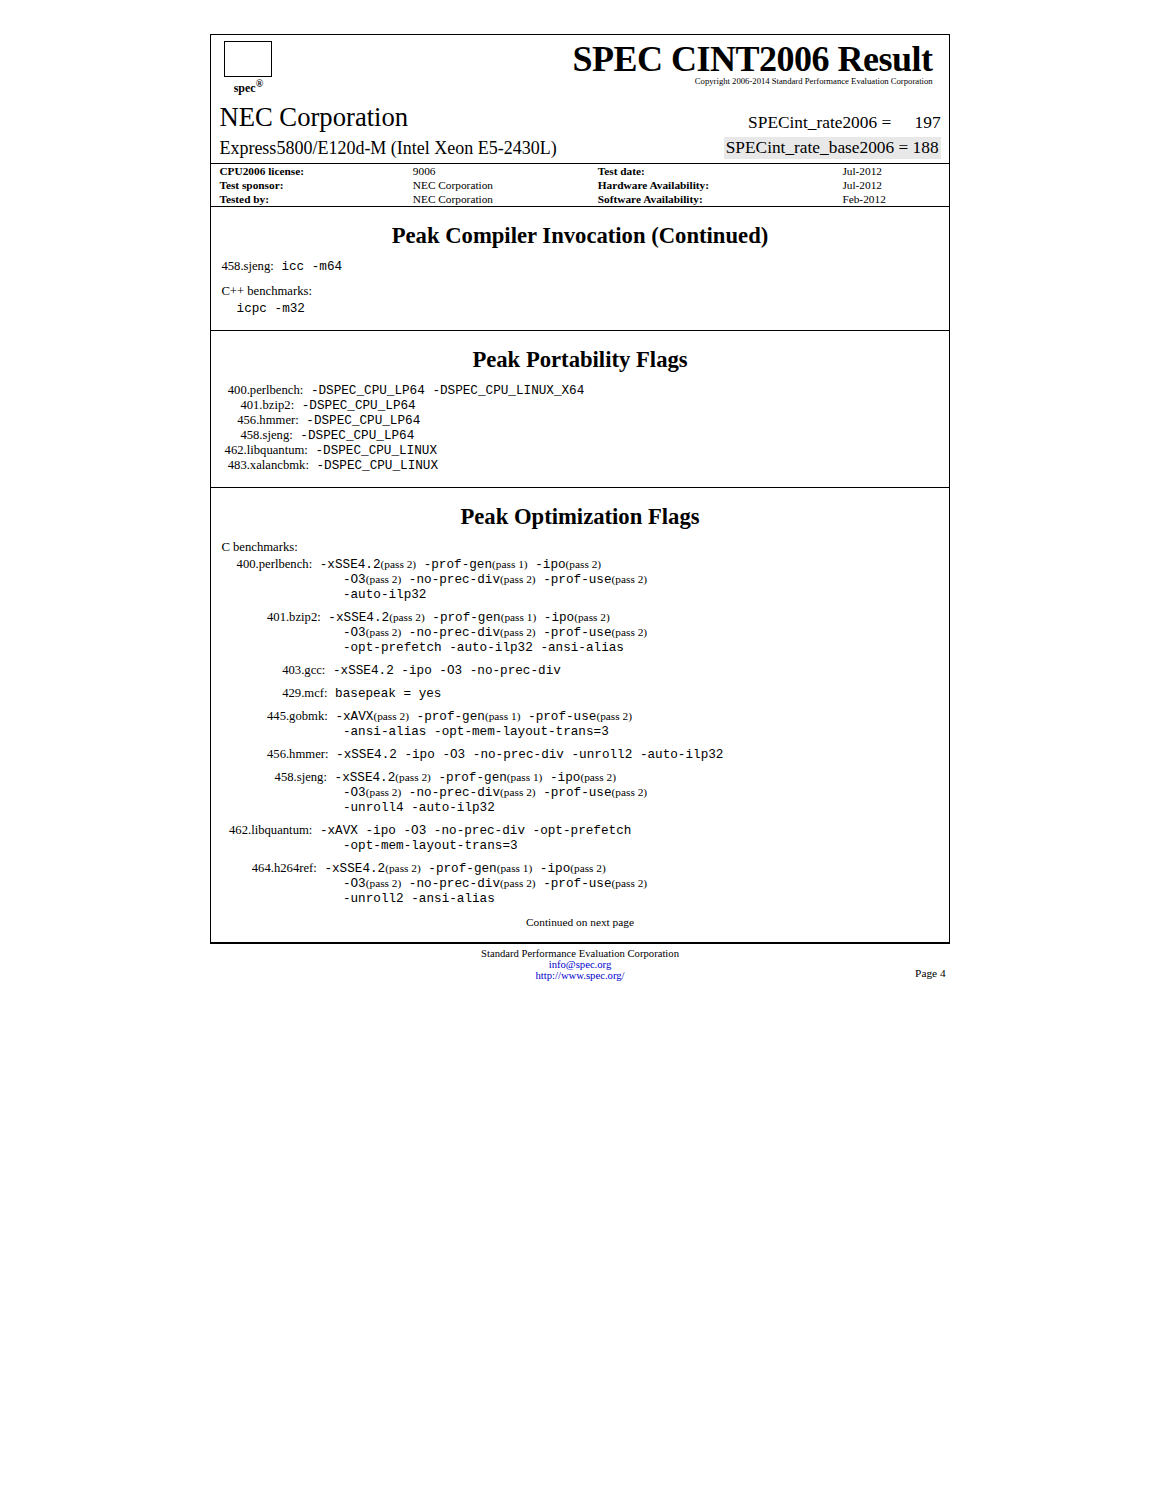spec®
SPEC CINT2006 Result
Copyright 2006-2014 Standard Performance Evaluation Corporation
NEC Corporation
SPECint_rate2006 = 197
Express5800/E120d-M (Intel Xeon E5-2430L)
SPECint_rate_base2006 = 188
| CPU2006 license: | 9006 | Test date: | Jul-2012 |
| Test sponsor: | NEC Corporation | Hardware Availability: | Jul-2012 |
| Tested by: | NEC Corporation | Software Availability: | Feb-2012 |
Peak Compiler Invocation (Continued)
458.sjeng: icc -m64
C++ benchmarks:
icpc -m32
Peak Portability Flags
400.perlbench: -DSPEC_CPU_LP64 -DSPEC_CPU_LINUX_X64
401.bzip2: -DSPEC_CPU_LP64
456.hmmer: -DSPEC_CPU_LP64
458.sjeng: -DSPEC_CPU_LP64
462.libquantum: -DSPEC_CPU_LINUX
483.xalancbmk: -DSPEC_CPU_LINUX
Peak Optimization Flags
C benchmarks:
400.perlbench: -xSSE4.2(pass 2) -prof-gen(pass 1) -ipo(pass 2)
-O3(pass 2) -no-prec-div(pass 2) -prof-use(pass 2)
-auto-ilp32
401.bzip2: -xSSE4.2(pass 2) -prof-gen(pass 1) -ipo(pass 2)
-O3(pass 2) -no-prec-div(pass 2) -prof-use(pass 2)
-opt-prefetch -auto-ilp32 -ansi-alias
403.gcc: -xSSE4.2 -ipo -O3 -no-prec-div
429.mcf: basepeak = yes
445.gobmk: -xAVX(pass 2) -prof-gen(pass 1) -prof-use(pass 2)
-ansi-alias -opt-mem-layout-trans=3
456.hmmer: -xSSE4.2 -ipo -O3 -no-prec-div -unroll2 -auto-ilp32
458.sjeng: -xSSE4.2(pass 2) -prof-gen(pass 1) -ipo(pass 2)
-O3(pass 2) -no-prec-div(pass 2) -prof-use(pass 2)
-unroll4 -auto-ilp32
462.libquantum: -xAVX -ipo -O3 -no-prec-div -opt-prefetch
-opt-mem-layout-trans=3
464.h264ref: -xSSE4.2(pass 2) -prof-gen(pass 1) -ipo(pass 2)
-O3(pass 2) -no-prec-div(pass 2) -prof-use(pass 2)
-unroll2 -ansi-alias
Continued on next page
Standard Performance Evaluation Corporation
info@spec.org
http://www.spec.org/ Page 4